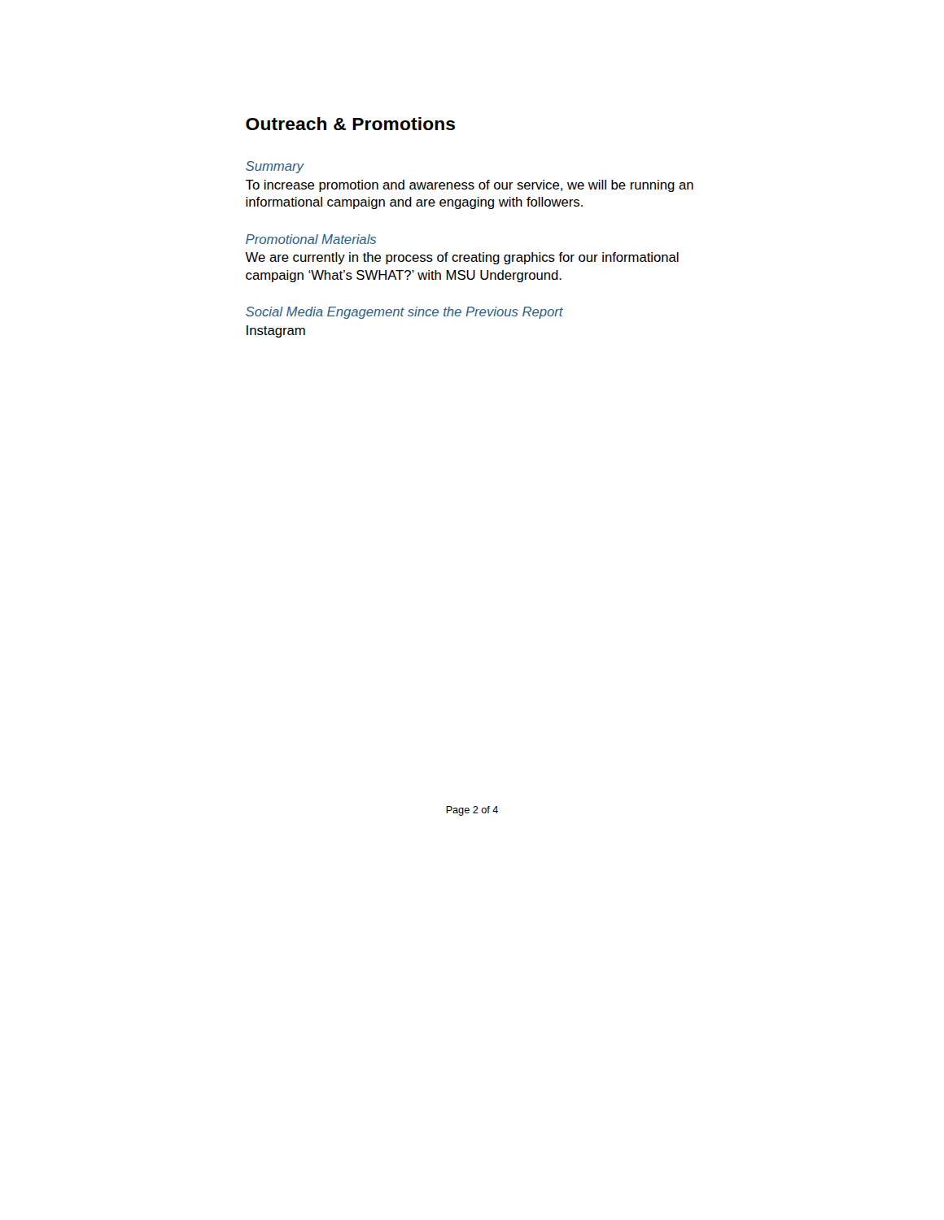Outreach & Promotions
Summary
To increase promotion and awareness of our service, we will be running an informational campaign and are engaging with followers.
Promotional Materials
We are currently in the process of creating graphics for our informational campaign ‘What’s SWHAT?’ with MSU Underground.
Social Media Engagement since the Previous Report
Instagram
Page 2 of 4